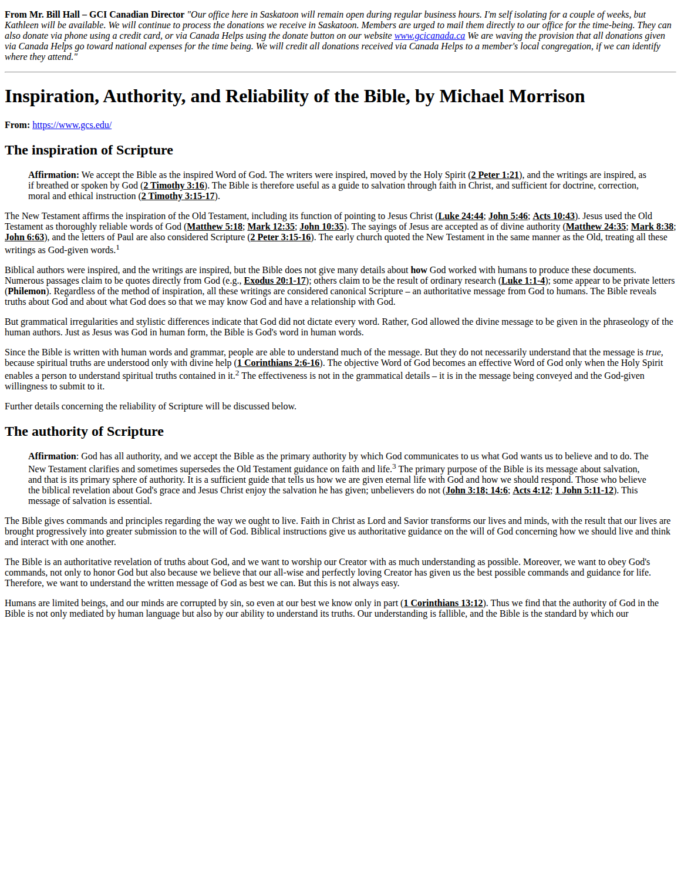From Mr. Bill Hall – GCI Canadian Director "Our office here in Saskatoon will remain open during regular business hours. I'm self isolating for a couple of weeks, but Kathleen will be available. We will continue to process the donations we receive in Saskatoon. Members are urged to mail them directly to our office for the time-being. They can also donate via phone using a credit card, or via Canada Helps using the donate button on our website www.gcicanada.ca We are waving the provision that all donations given via Canada Helps go toward national expenses for the time being. We will credit all donations received via Canada Helps to a member's local congregation, if we can identify where they attend."
Inspiration, Authority, and Reliability of the Bible, by Michael Morrison
From: https://www.gcs.edu/
The inspiration of Scripture
Affirmation: We accept the Bible as the inspired Word of God. The writers were inspired, moved by the Holy Spirit (2 Peter 1:21), and the writings are inspired, as if breathed or spoken by God (2 Timothy 3:16). The Bible is therefore useful as a guide to salvation through faith in Christ, and sufficient for doctrine, correction, moral and ethical instruction (2 Timothy 3:15-17).
The New Testament affirms the inspiration of the Old Testament, including its function of pointing to Jesus Christ (Luke 24:44; John 5:46; Acts 10:43). Jesus used the Old Testament as thoroughly reliable words of God (Matthew 5:18; Mark 12:35; John 10:35). The sayings of Jesus are accepted as of divine authority (Matthew 24:35; Mark 8:38; John 6:63), and the letters of Paul are also considered Scripture (2 Peter 3:15-16). The early church quoted the New Testament in the same manner as the Old, treating all these writings as God-given words.1
Biblical authors were inspired, and the writings are inspired, but the Bible does not give many details about how God worked with humans to produce these documents. Numerous passages claim to be quotes directly from God (e.g., Exodus 20:1-17); others claim to be the result of ordinary research (Luke 1:1-4); some appear to be private letters (Philemon). Regardless of the method of inspiration, all these writings are considered canonical Scripture – an authoritative message from God to humans. The Bible reveals truths about God and about what God does so that we may know God and have a relationship with God.
But grammatical irregularities and stylistic differences indicate that God did not dictate every word. Rather, God allowed the divine message to be given in the phraseology of the human authors. Just as Jesus was God in human form, the Bible is God's word in human words.
Since the Bible is written with human words and grammar, people are able to understand much of the message. But they do not necessarily understand that the message is true, because spiritual truths are understood only with divine help (1 Corinthians 2:6-16). The objective Word of God becomes an effective Word of God only when the Holy Spirit enables a person to understand spiritual truths contained in it.2 The effectiveness is not in the grammatical details – it is in the message being conveyed and the God-given willingness to submit to it.
Further details concerning the reliability of Scripture will be discussed below.
The authority of Scripture
Affirmation: God has all authority, and we accept the Bible as the primary authority by which God communicates to us what God wants us to believe and to do. The New Testament clarifies and sometimes supersedes the Old Testament guidance on faith and life.3 The primary purpose of the Bible is its message about salvation, and that is its primary sphere of authority. It is a sufficient guide that tells us how we are given eternal life with God and how we should respond. Those who believe the biblical revelation about God's grace and Jesus Christ enjoy the salvation he has given; unbelievers do not (John 3:18; 14:6; Acts 4:12; 1 John 5:11-12). This message of salvation is essential.
The Bible gives commands and principles regarding the way we ought to live. Faith in Christ as Lord and Savior transforms our lives and minds, with the result that our lives are brought progressively into greater submission to the will of God. Biblical instructions give us authoritative guidance on the will of God concerning how we should live and think and interact with one another.
The Bible is an authoritative revelation of truths about God, and we want to worship our Creator with as much understanding as possible. Moreover, we want to obey God's commands, not only to honor God but also because we believe that our all-wise and perfectly loving Creator has given us the best possible commands and guidance for life. Therefore, we want to understand the written message of God as best we can. But this is not always easy.
Humans are limited beings, and our minds are corrupted by sin, so even at our best we know only in part (1 Corinthians 13:12). Thus we find that the authority of God in the Bible is not only mediated by human language but also by our ability to understand its truths. Our understanding is fallible, and the Bible is the standard by which our